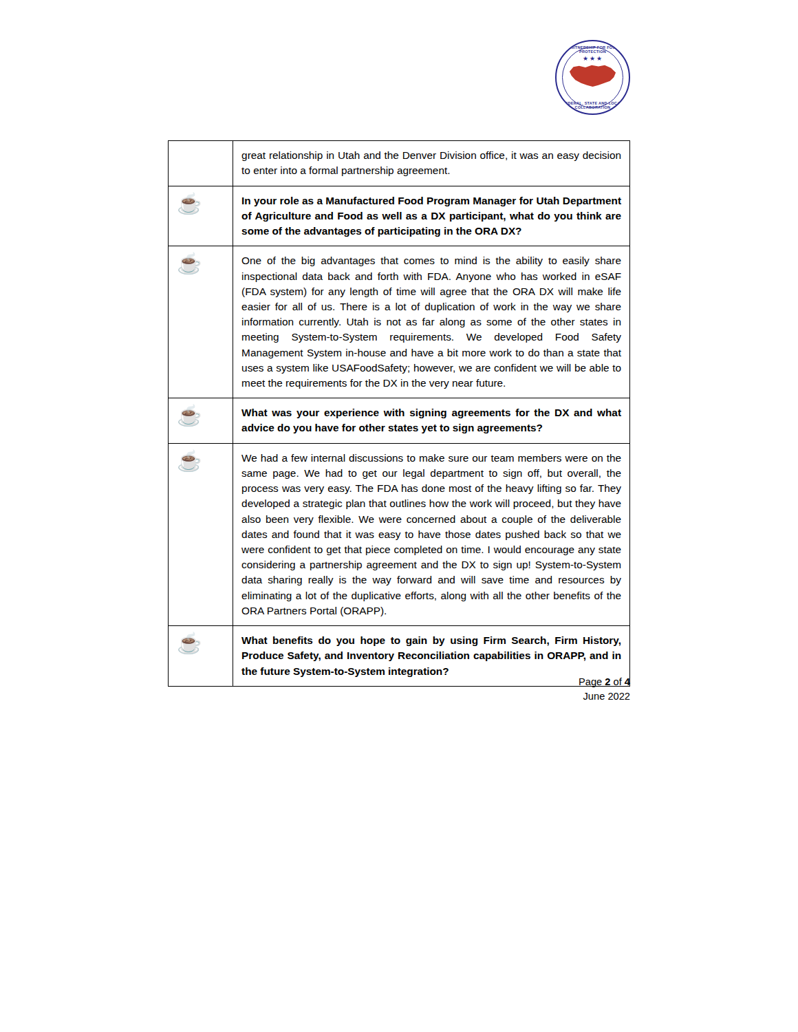PARTNERSHIP FOR FOOD PROTECTION
★★★
FEDERAL, STATE AND LOCAL COLLABORATION
| | great relationship in Utah and the Denver Division office, it was an easy decision to enter into a formal partnership agreement. |
| ☕ | In your role as a Manufactured Food Program Manager for Utah Department of Agriculture and Food as well as a DX participant, what do you think are some of the advantages of participating in the ORA DX? |
| ☕ | One of the big advantages that comes to mind is the ability to easily share inspectional data back and forth with FDA. Anyone who has worked in eSAF (FDA system) for any length of time will agree that the ORA DX will make life easier for all of us. There is a lot of duplication of work in the way we share information currently. Utah is not as far along as some of the other states in meeting System-to-System requirements. We developed Food Safety Management System in-house and have a bit more work to do than a state that uses a system like USAFoodSafety; however, we are confident we will be able to meet the requirements for the DX in the very near future. |
| ☕ | What was your experience with signing agreements for the DX and what advice do you have for other states yet to sign agreements? |
| ☕ | We had a few internal discussions to make sure our team members were on the same page. We had to get our legal department to sign off, but overall, the process was very easy. The FDA has done most of the heavy lifting so far. They developed a strategic plan that outlines how the work will proceed, but they have also been very flexible. We were concerned about a couple of the deliverable dates and found that it was easy to have those dates pushed back so that we were confident to get that piece completed on time. I would encourage any state considering a partnership agreement and the DX to sign up! System-to-System data sharing really is the way forward and will save time and resources by eliminating a lot of the duplicative efforts, along with all the other benefits of the ORA Partners Portal (ORAPP). |
| ☕ | What benefits do you hope to gain by using Firm Search, Firm History, Produce Safety, and Inventory Reconciliation capabilities in ORAPP, and in the future System-to-System integration? |
Page 2 of 4
June 2022